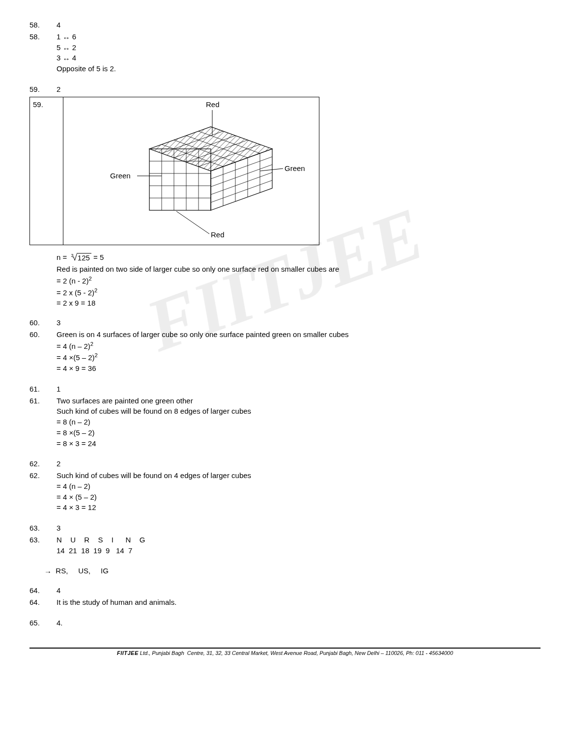FIITJEE
58.
4
58.
1 ↔ 6
5 ↔ 2
3 ↔ 4
Opposite of 5 is 2.
59.
2
| 59. | Red Green Green Red |
n = 3√125 = 5
Red is painted on two side of larger cube so only one surface red on smaller cubes are
= 2 (n - 2)2
= 2 x (5 - 2)2
= 2 x 9 = 18
60.
3
60.
Green is on 4 surfaces of larger cube so only one surface painted green on smaller cubes
= 4 (n – 2)2
= 4 ×(5 – 2)2
= 4 × 9 = 36
61.
1
61.
Two surfaces are painted one green other
Such kind of cubes will be found on 8 edges of larger cubes
= 8 (n – 2)
= 8 ×(5 – 2)
= 8 × 3 = 24
62.
2
62.
Such kind of cubes will be found on 4 edges of larger cubes
= 4 (n – 2)
= 4 × (5 – 2)
= 4 × 3 = 12
63.
3
63.
N U R S I N G
14 21 18 19 9 14 7
→ RS, US, IG
64.
4
64.
It is the study of human and animals.
65.
4.
FIITJEE Ltd., Punjabi Bagh Centre, 31, 32, 33 Central Market, West Avenue Road, Punjabi Bagh, New Delhi – 110026, Ph: 011 - 45634000